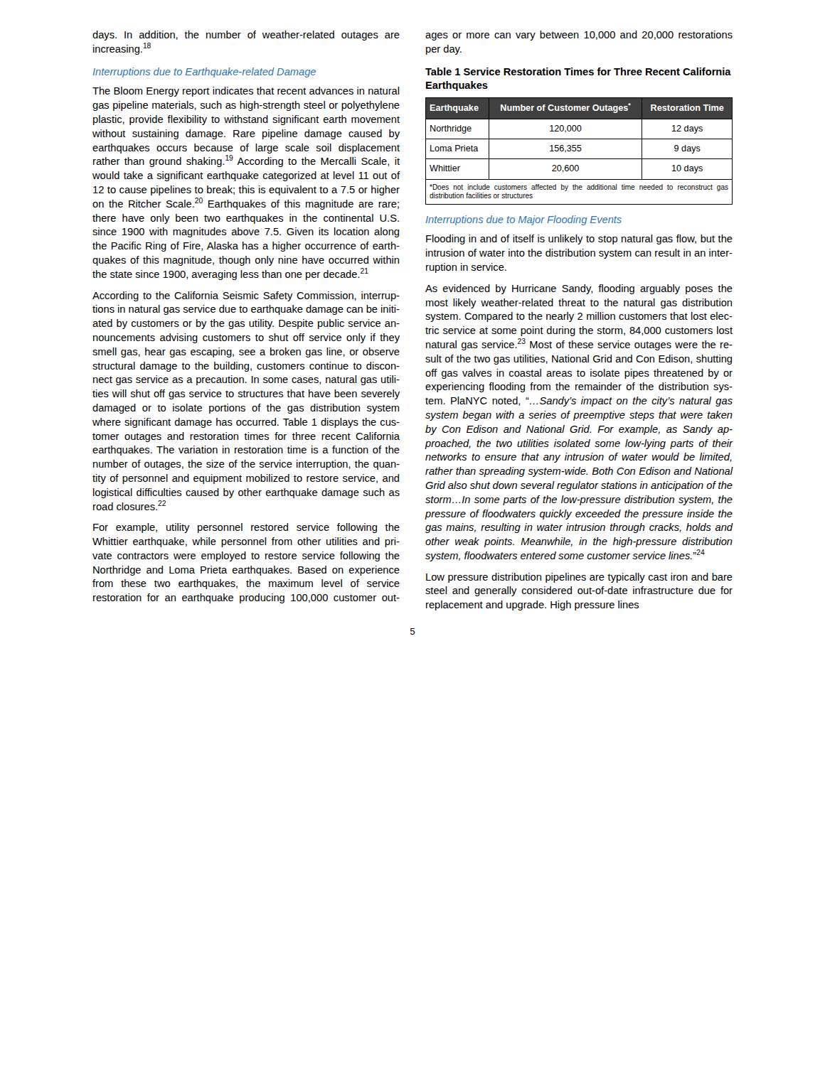days. In addition, the number of weather-related outages are increasing.18
Interruptions due to Earthquake-related Damage
The Bloom Energy report indicates that recent advances in natural gas pipeline materials, such as high-strength steel or polyethylene plastic, provide flexibility to withstand significant earth movement without sustaining damage. Rare pipeline damage caused by earthquakes occurs because of large scale soil displacement rather than ground shaking.19 According to the Mercalli Scale, it would take a significant earthquake categorized at level 11 out of 12 to cause pipelines to break; this is equivalent to a 7.5 or higher on the Ritcher Scale.20 Earthquakes of this magnitude are rare; there have only been two earthquakes in the continental U.S. since 1900 with magnitudes above 7.5. Given its location along the Pacific Ring of Fire, Alaska has a higher occurrence of earthquakes of this magnitude, though only nine have occurred within the state since 1900, averaging less than one per decade.21
According to the California Seismic Safety Commission, interruptions in natural gas service due to earthquake damage can be initiated by customers or by the gas utility. Despite public service announcements advising customers to shut off service only if they smell gas, hear gas escaping, see a broken gas line, or observe structural damage to the building, customers continue to disconnect gas service as a precaution. In some cases, natural gas utilities will shut off gas service to structures that have been severely damaged or to isolate portions of the gas distribution system where significant damage has occurred. Table 1 displays the customer outages and restoration times for three recent California earthquakes. The variation in restoration time is a function of the number of outages, the size of the service interruption, the quantity of personnel and equipment mobilized to restore service, and logistical difficulties caused by other earthquake damage such as road closures.22
For example, utility personnel restored service following the Whittier earthquake, while personnel from other utilities and private contractors were employed to restore service following the Northridge and Loma Prieta earthquakes. Based on experience from these two earthquakes, the maximum level of service restoration for an earthquake producing 100,000 customer outages or more can vary between 10,000 and 20,000 restorations per day.
Table 1 Service Restoration Times for Three Recent California Earthquakes
| Earthquake | Number of Customer Outages * | Restoration Time |
| --- | --- | --- |
| Northridge | 120,000 | 12 days |
| Loma Prieta | 156,355 | 9 days |
| Whittier | 20,600 | 10 days |
*Does not include customers affected by the additional time needed to reconstruct gas distribution facilities or structures
Interruptions due to Major Flooding Events
Flooding in and of itself is unlikely to stop natural gas flow, but the intrusion of water into the distribution system can result in an interruption in service.
As evidenced by Hurricane Sandy, flooding arguably poses the most likely weather-related threat to the natural gas distribution system. Compared to the nearly 2 million customers that lost electric service at some point during the storm, 84,000 customers lost natural gas service.23 Most of these service outages were the result of the two gas utilities, National Grid and Con Edison, shutting off gas valves in coastal areas to isolate pipes threatened by or experiencing flooding from the remainder of the distribution system. PlaNYC noted, “…Sandy’s impact on the city’s natural gas system began with a series of preemptive steps that were taken by Con Edison and National Grid. For example, as Sandy approached, the two utilities isolated some low-lying parts of their networks to ensure that any intrusion of water would be limited, rather than spreading system-wide. Both Con Edison and National Grid also shut down several regulator stations in anticipation of the storm…In some parts of the low-pressure distribution system, the pressure of floodwaters quickly exceeded the pressure inside the gas mains, resulting in water intrusion through cracks, holds and other weak points. Meanwhile, in the high-pressure distribution system, floodwaters entered some customer service lines.”24
Low pressure distribution pipelines are typically cast iron and bare steel and generally considered out-of-date infrastructure due for replacement and upgrade. High pressure lines
5